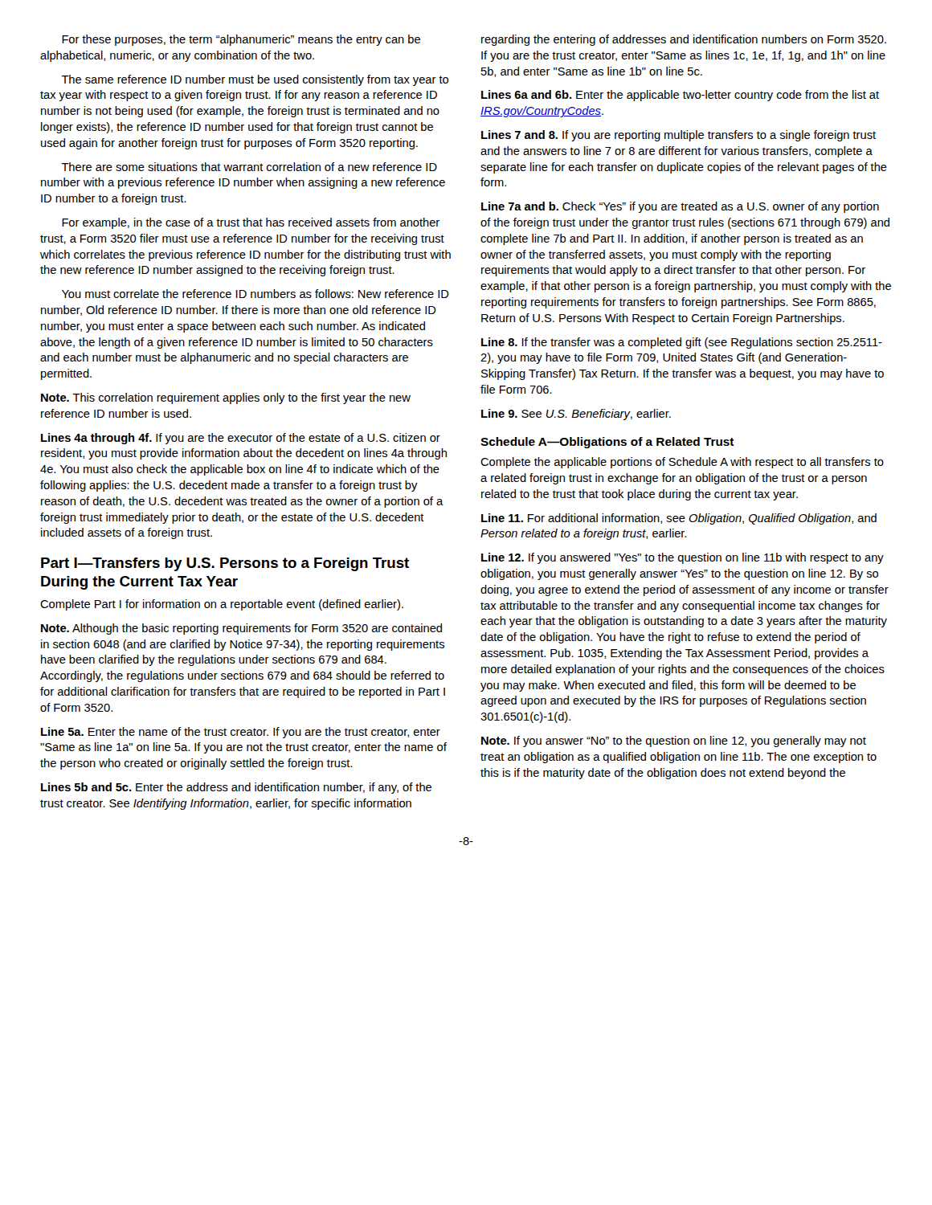For these purposes, the term “alphanumeric” means the entry can be alphabetical, numeric, or any combination of the two.
The same reference ID number must be used consistently from tax year to tax year with respect to a given foreign trust. If for any reason a reference ID number is not being used (for example, the foreign trust is terminated and no longer exists), the reference ID number used for that foreign trust cannot be used again for another foreign trust for purposes of Form 3520 reporting.
There are some situations that warrant correlation of a new reference ID number with a previous reference ID number when assigning a new reference ID number to a foreign trust.
For example, in the case of a trust that has received assets from another trust, a Form 3520 filer must use a reference ID number for the receiving trust which correlates the previous reference ID number for the distributing trust with the new reference ID number assigned to the receiving foreign trust.
You must correlate the reference ID numbers as follows: New reference ID number, Old reference ID number. If there is more than one old reference ID number, you must enter a space between each such number. As indicated above, the length of a given reference ID number is limited to 50 characters and each number must be alphanumeric and no special characters are permitted.
Note. This correlation requirement applies only to the first year the new reference ID number is used.
Lines 4a through 4f. If you are the executor of the estate of a U.S. citizen or resident, you must provide information about the decedent on lines 4a through 4e. You must also check the applicable box on line 4f to indicate which of the following applies: the U.S. decedent made a transfer to a foreign trust by reason of death, the U.S. decedent was treated as the owner of a portion of a foreign trust immediately prior to death, or the estate of the U.S. decedent included assets of a foreign trust.
Part I—Transfers by U.S. Persons to a Foreign Trust During the Current Tax Year
Complete Part I for information on a reportable event (defined earlier).
Note. Although the basic reporting requirements for Form 3520 are contained in section 6048 (and are clarified by Notice 97-34), the reporting requirements have been clarified by the regulations under sections 679 and 684. Accordingly, the regulations under sections 679 and 684 should be referred to for additional clarification for transfers that are required to be reported in Part I of Form 3520.
Line 5a. Enter the name of the trust creator. If you are the trust creator, enter "Same as line 1a" on line 5a. If you are not the trust creator, enter the name of the person who created or originally settled the foreign trust.
Lines 5b and 5c. Enter the address and identification number, if any, of the trust creator. See Identifying Information, earlier, for specific information regarding the entering of addresses and identification numbers on Form 3520. If you are the trust creator, enter "Same as lines 1c, 1e, 1f, 1g, and 1h" on line 5b, and enter "Same as line 1b" on line 5c.
Lines 6a and 6b. Enter the applicable two-letter country code from the list at IRS.gov/CountryCodes.
Lines 7 and 8. If you are reporting multiple transfers to a single foreign trust and the answers to line 7 or 8 are different for various transfers, complete a separate line for each transfer on duplicate copies of the relevant pages of the form.
Line 7a and b. Check “Yes” if you are treated as a U.S. owner of any portion of the foreign trust under the grantor trust rules (sections 671 through 679) and complete line 7b and Part II. In addition, if another person is treated as an owner of the transferred assets, you must comply with the reporting requirements that would apply to a direct transfer to that other person. For example, if that other person is a foreign partnership, you must comply with the reporting requirements for transfers to foreign partnerships. See Form 8865, Return of U.S. Persons With Respect to Certain Foreign Partnerships.
Line 8. If the transfer was a completed gift (see Regulations section 25.2511-2), you may have to file Form 709, United States Gift (and Generation-Skipping Transfer) Tax Return. If the transfer was a bequest, you may have to file Form 706.
Line 9. See U.S. Beneficiary, earlier.
Schedule A—Obligations of a Related Trust
Complete the applicable portions of Schedule A with respect to all transfers to a related foreign trust in exchange for an obligation of the trust or a person related to the trust that took place during the current tax year.
Line 11. For additional information, see Obligation, Qualified Obligation, and Person related to a foreign trust, earlier.
Line 12. If you answered "Yes" to the question on line 11b with respect to any obligation, you must generally answer “Yes” to the question on line 12. By so doing, you agree to extend the period of assessment of any income or transfer tax attributable to the transfer and any consequential income tax changes for each year that the obligation is outstanding to a date 3 years after the maturity date of the obligation. You have the right to refuse to extend the period of assessment. Pub. 1035, Extending the Tax Assessment Period, provides a more detailed explanation of your rights and the consequences of the choices you may make. When executed and filed, this form will be deemed to be agreed upon and executed by the IRS for purposes of Regulations section 301.6501(c)-1(d).
Note. If you answer “No” to the question on line 12, you generally may not treat an obligation as a qualified obligation on line 11b. The one exception to this is if the maturity date of the obligation does not extend beyond the
-8-